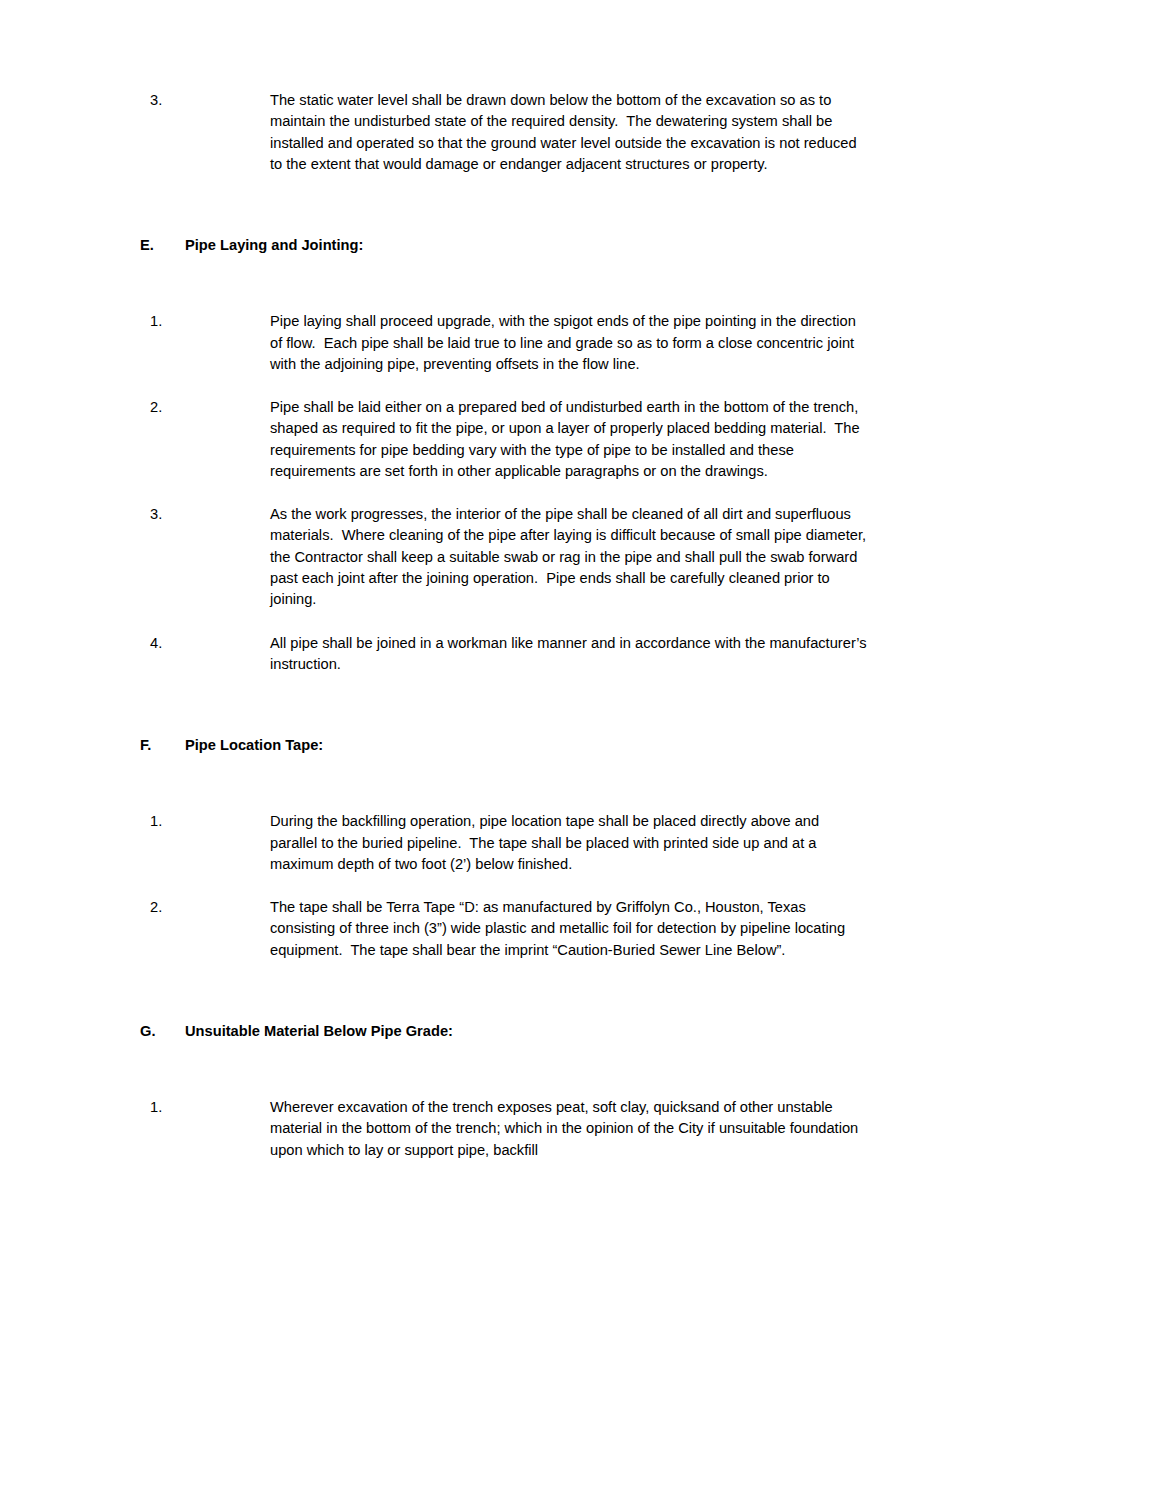3.
The static water level shall be drawn down below the bottom of the excavation so as to maintain the undisturbed state of the required density. The dewatering system shall be installed and operated so that the ground water level outside the excavation is not reduced to the extent that would damage or endanger adjacent structures or property.
E.
Pipe Laying and Jointing:
1.
Pipe laying shall proceed upgrade, with the spigot ends of the pipe pointing in the direction of flow. Each pipe shall be laid true to line and grade so as to form a close concentric joint with the adjoining pipe, preventing offsets in the flow line.
2.
Pipe shall be laid either on a prepared bed of undisturbed earth in the bottom of the trench, shaped as required to fit the pipe, or upon a layer of properly placed bedding material. The requirements for pipe bedding vary with the type of pipe to be installed and these requirements are set forth in other applicable paragraphs or on the drawings.
3.
As the work progresses, the interior of the pipe shall be cleaned of all dirt and superfluous materials. Where cleaning of the pipe after laying is difficult because of small pipe diameter, the Contractor shall keep a suitable swab or rag in the pipe and shall pull the swab forward past each joint after the joining operation. Pipe ends shall be carefully cleaned prior to joining.
4.
All pipe shall be joined in a workman like manner and in accordance with the manufacturer’s instruction.
F.
Pipe Location Tape:
1.
During the backfilling operation, pipe location tape shall be placed directly above and parallel to the buried pipeline. The tape shall be placed with printed side up and at a maximum depth of two foot (2’) below finished.
2.
The tape shall be Terra Tape “D: as manufactured by Griffolyn Co., Houston, Texas consisting of three inch (3”) wide plastic and metallic foil for detection by pipeline locating equipment. The tape shall bear the imprint “Caution-Buried Sewer Line Below”.
G.
Unsuitable Material Below Pipe Grade:
1.
Wherever excavation of the trench exposes peat, soft clay, quicksand of other unstable material in the bottom of the trench; which in the opinion of the City if unsuitable foundation upon which to lay or support pipe, backfill